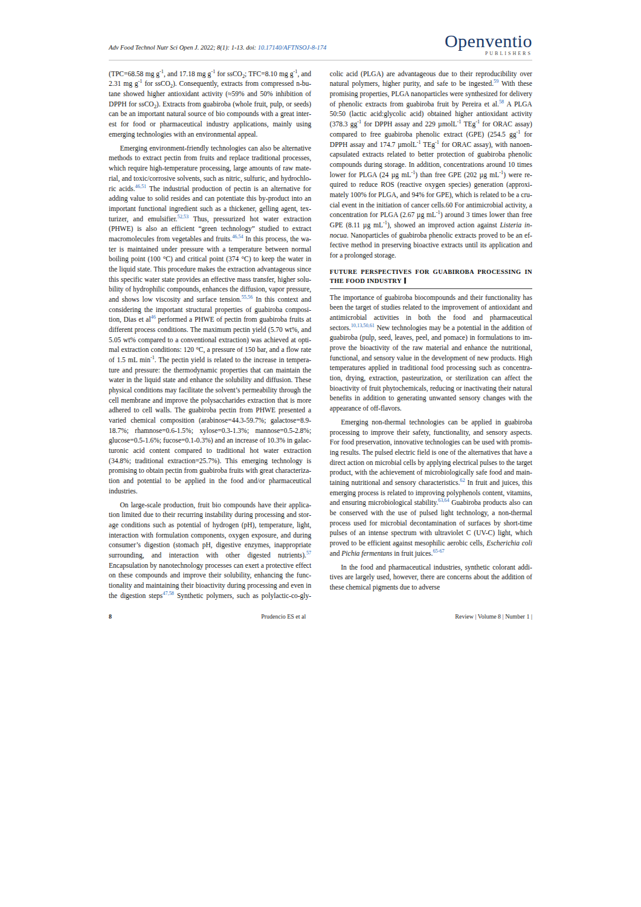Adv Food Technol Nutr Sci Open J. 2022; 8(1): 1-13. doi: 10.17140/AFTNSOJ-8-174
Openventio
Publishers
(TPC=68.58 mg g-1, and 17.18 mg g-1 for ssCO2; TFC=8.10 mg g-1, and 2.31 mg g-1 for ssCO2). Consequently, extracts from compressed n-butane showed higher antioxidant activity (≈59% and 50% inhibition of DPPH for ssCO2). Extracts from guabiroba (whole fruit, pulp, or seeds) can be an important natural source of bio compounds with a great interest for food or pharmaceutical industry applications, mainly using emerging technologies with an environmental appeal.
Emerging environment-friendly technologies can also be alternative methods to extract pectin from fruits and replace traditional processes, which require high-temperature processing, large amounts of raw material, and toxic/corrosive solvents, such as nitric, sulfuric, and hydrochloric acids.46,51 The industrial production of pectin is an alternative for adding value to solid resides and can potentiate this by-product into an important functional ingredient such as a thickener, gelling agent, texturizer, and emulsifier.52,53 Thus, pressurized hot water extraction (PHWE) is also an efficient “green technology” studied to extract macromolecules from vegetables and fruits.46,54 In this process, the water is maintained under pressure with a temperature between normal boiling point (100 °C) and critical point (374 °C) to keep the water in the liquid state. This procedure makes the extraction advantageous since this specific water state provides an effective mass transfer, higher solubility of hydrophilic compounds, enhances the diffusion, vapor pressure, and shows low viscosity and surface tension.55,56 In this context and considering the important structural properties of guabiroba composition, Dias et al46 performed a PHWE of pectin from guabiroba fruits at different process conditions. The maximum pectin yield (5.70 wt%, and 5.05 wt% compared to a conventional extraction) was achieved at optimal extraction conditions: 120 °C, a pressure of 150 bar, and a flow rate of 1.5 mL min-1. The pectin yield is related to the increase in temperature and pressure: the thermodynamic properties that can maintain the water in the liquid state and enhance the solubility and diffusion. These physical conditions may facilitate the solvent’s permeability through the cell membrane and improve the polysaccharides extraction that is more adhered to cell walls. The guabiroba pectin from PHWE presented a varied chemical composition (arabinose=44.3-59.7%; galactose=8.9-18.7%; rhamnose=0.6-1.5%; xylose=0.3-1.3%; mannose=0.5-2.8%; glucose=0.5-1.6%; fucose=0.1-0.3%) and an increase of 10.3% in galacturonic acid content compared to traditional hot water extraction (34.8%; traditional extraction=25.7%). This emerging technology is promising to obtain pectin from guabiroba fruits with great characterization and potential to be applied in the food and/or pharmaceutical industries.
On large-scale production, fruit bio compounds have their application limited due to their recurring instability during processing and storage conditions such as potential of hydrogen (pH), temperature, light, interaction with formulation components, oxygen exposure, and during consumer’s digestion (stomach pH, digestive enzymes, inappropriate surrounding, and interaction with other digested nutrients).57 Encapsulation by nanotechnology processes can exert a protective effect on these compounds and improve their solubility, enhancing the functionality and maintaining their bioactivity during processing and even in the digestion steps47,58 Synthetic polymers, such as polylactic-co-glycolic acid (PLGA) are advantageous due to their reproducibility over natural polymers, higher purity, and safe to be ingested.59 With these promising properties, PLGA nanoparticles were synthesized for delivery of phenolic extracts from guabiroba fruit by Pereira et al.58 A PLGA 50:50 (lactic acid:glycolic acid) obtained higher antioxidant activity (378.3 gg-1 for DPPH assay and 229 µmolL-1 TEg-1 for ORAC assay) compared to free guabiroba phenolic extract (GPE) (254.5 gg-1 for DPPH assay and 174.7 µmolL-1 TEg-1 for ORAC assay), with nanoencapsulated extracts related to better protection of guabiroba phenolic compounds during storage. In addition, concentrations around 10 times lower for PLGA (24 µg mL-1) than free GPE (202 µg mL-1) were required to reduce ROS (reactive oxygen species) generation (approximately 100% for PLGA, and 94% for GPE), which is related to be a crucial event in the initiation of cancer cells.60 For antimicrobial activity, a concentration for PLGA (2.67 µg mL-1) around 3 times lower than free GPE (8.11 µg mL-1), showed an improved action against Listeria innocua. Nanoparticles of guabiroba phenolic extracts proved to be an effective method in preserving bioactive extracts until its application and for a prolonged storage.
Future Perspectives for Guabiroba Processing in the Food Industry
The importance of guabiroba biocompounds and their functionality has been the target of studies related to the improvement of antioxidant and antimicrobial activities in both the food and pharmaceutical sectors.10,13,50,61 New technologies may be a potential in the addition of guabiroba (pulp, seed, leaves, peel, and pomace) in formulations to improve the bioactivity of the raw material and enhance the nutritional, functional, and sensory value in the development of new products. High temperatures applied in traditional food processing such as concentration, drying, extraction, pasteurization, or sterilization can affect the bioactivity of fruit phytochemicals, reducing or inactivating their natural benefits in addition to generating unwanted sensory changes with the appearance of off-flavors.
Emerging non-thermal technologies can be applied in guabiroba processing to improve their safety, functionality, and sensory aspects. For food preservation, innovative technologies can be used with promising results. The pulsed electric field is one of the alternatives that have a direct action on microbial cells by applying electrical pulses to the target product, with the achievement of microbiologically safe food and maintaining nutritional and sensory characteristics.62 In fruit and juices, this emerging process is related to improving polyphenols content, vitamins, and ensuring microbiological stability.63,64 Guabiroba products also can be conserved with the use of pulsed light technology, a non-thermal process used for microbial decontamination of surfaces by short-time pulses of an intense spectrum with ultraviolet C (UV-C) light, which proved to be efficient against mesophilic aerobic cells, Escherichia coli and Pichia fermentans in fruit juices.65-67
In the food and pharmaceutical industries, synthetic colorant additives are largely used, however, there are concerns about the addition of these chemical pigments due to adverse
8
Prudencio ES et al
Review | Volume 8 | Number 1 |